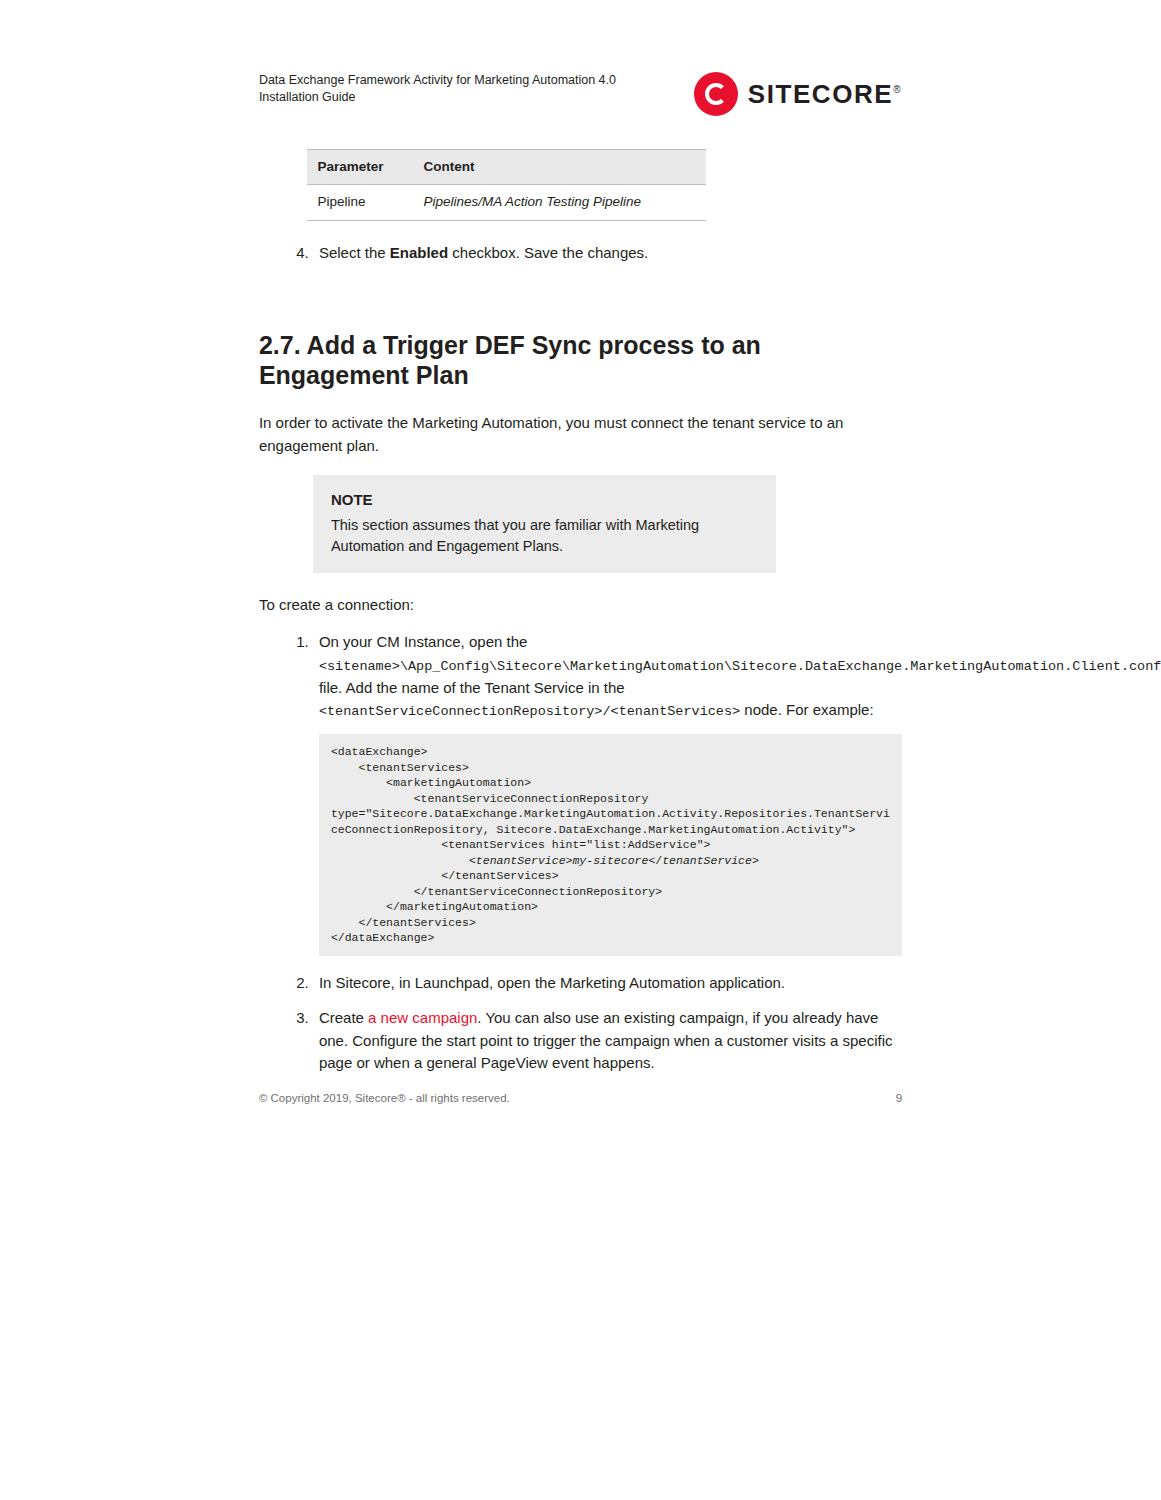Data Exchange Framework Activity for Marketing Automation 4.0
Installation Guide
SITECORE®
| Parameter | Content |
| --- | --- |
| Pipeline | Pipelines/MA Action Testing Pipeline |
Select the Enabled checkbox. Save the changes.
2.7. Add a Trigger DEF Sync process to an Engagement Plan
In order to activate the Marketing Automation, you must connect the tenant service to an engagement plan.
NOTE
This section assumes that you are familiar with Marketing Automation and Engagement Plans.
To create a connection:
On your CM Instance, open the <sitename>\App_Config\Sitecore\MarketingAutomation\Sitecore.DataExchange.MarketingAutomation.Client.config file. Add the name of the Tenant Service in the <tenantServiceConnectionRepository>/<tenantServices> node. For example:
<dataExchange>
    <tenantServices>
        <marketingAutomation>
            <tenantServiceConnectionRepository
type="Sitecore.DataExchange.MarketingAutomation.Activity.Repositories.TenantServiceConnectionRepository, Sitecore.DataExchange.MarketingAutomation.Activity">
                <tenantServices hint="list:AddService">
                    <tenantService>my-sitecore</tenantService>
                </tenantServices>
            </tenantServiceConnectionRepository>
        </marketingAutomation>
    </tenantServices>
</dataExchange>
In Sitecore, in Launchpad, open the Marketing Automation application.
Create a new campaign. You can also use an existing campaign, if you already have one. Configure the start point to trigger the campaign when a customer visits a specific page or when a general PageView event happens.
© Copyright 2019, Sitecore® - all rights reserved.
9